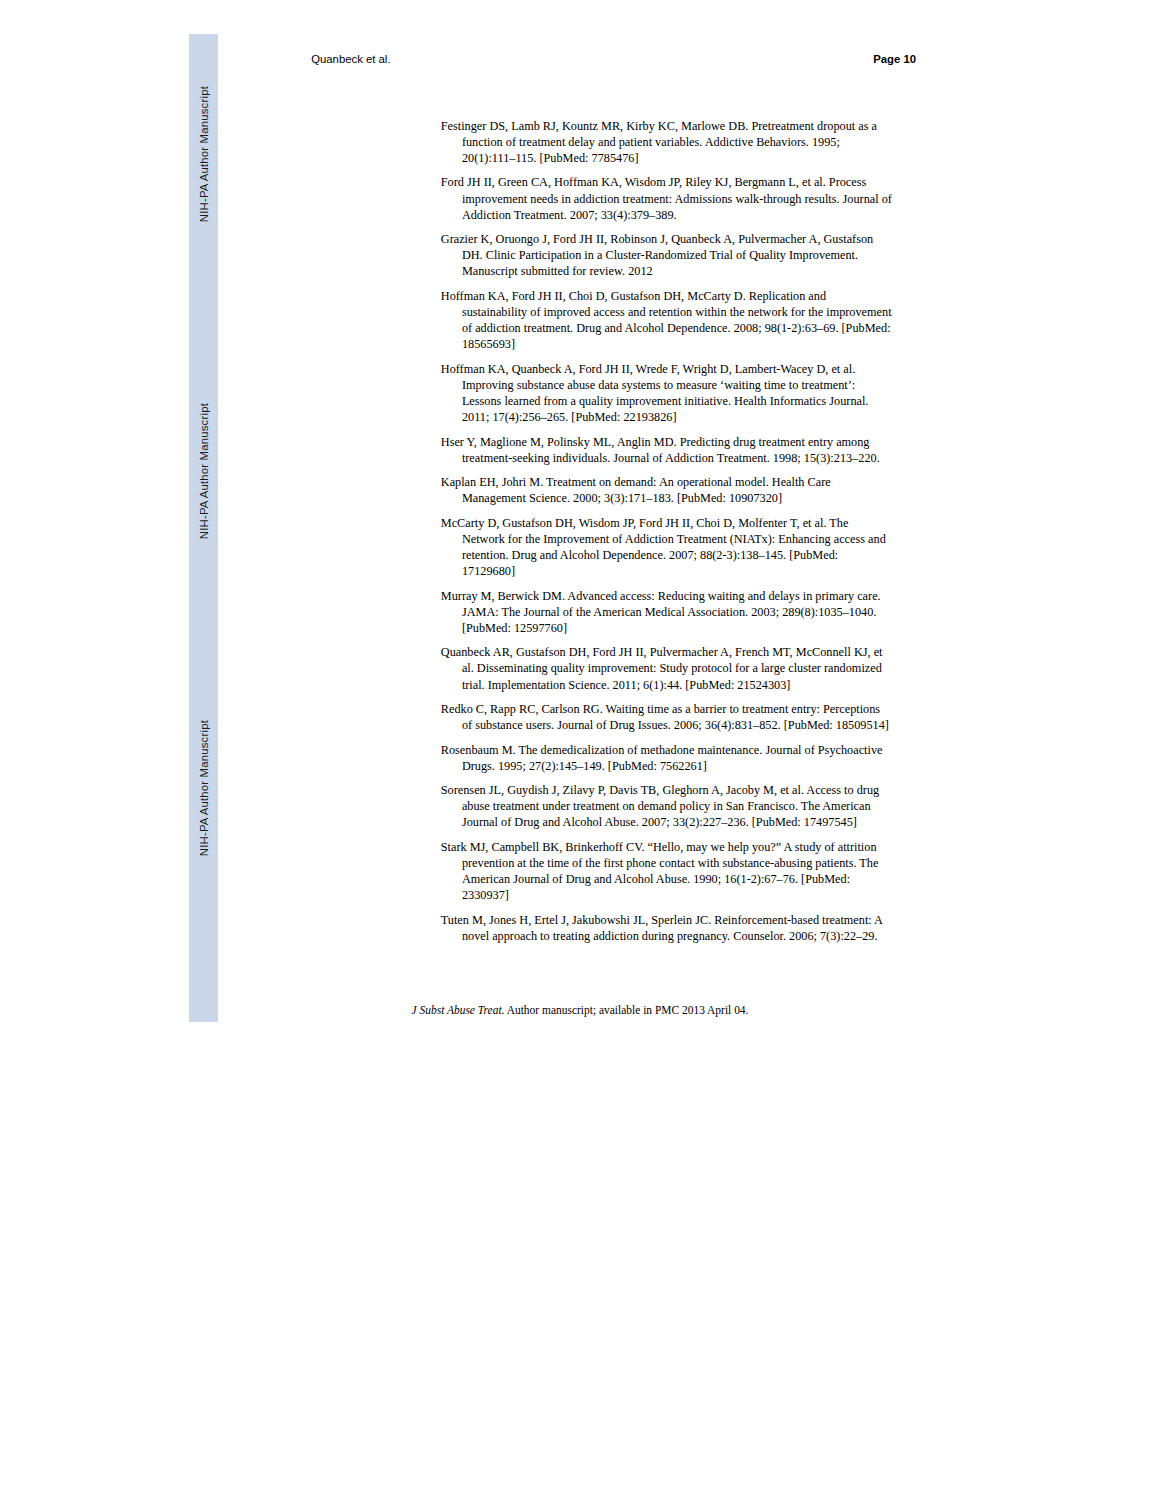NIH-PA Author Manuscript
NIH-PA Author Manuscript
NIH-PA Author Manuscript
Quanbeck et al. Page 10
Festinger DS, Lamb RJ, Kountz MR, Kirby KC, Marlowe DB. Pretreatment dropout as a function of treatment delay and patient variables. Addictive Behaviors. 1995; 20(1):111–115. [PubMed: 7785476]
Ford JH II, Green CA, Hoffman KA, Wisdom JP, Riley KJ, Bergmann L, et al. Process improvement needs in addiction treatment: Admissions walk-through results. Journal of Addiction Treatment. 2007; 33(4):379–389.
Grazier K, Oruongo J, Ford JH II, Robinson J, Quanbeck A, Pulvermacher A, Gustafson DH. Clinic Participation in a Cluster-Randomized Trial of Quality Improvement. Manuscript submitted for review. 2012
Hoffman KA, Ford JH II, Choi D, Gustafson DH, McCarty D. Replication and sustainability of improved access and retention within the network for the improvement of addiction treatment. Drug and Alcohol Dependence. 2008; 98(1-2):63–69. [PubMed: 18565693]
Hoffman KA, Quanbeck A, Ford JH II, Wrede F, Wright D, Lambert-Wacey D, et al. Improving substance abuse data systems to measure ‘waiting time to treatment’: Lessons learned from a quality improvement initiative. Health Informatics Journal. 2011; 17(4):256–265. [PubMed: 22193826]
Hser Y, Maglione M, Polinsky ML, Anglin MD. Predicting drug treatment entry among treatment-seeking individuals. Journal of Addiction Treatment. 1998; 15(3):213–220.
Kaplan EH, Johri M. Treatment on demand: An operational model. Health Care Management Science. 2000; 3(3):171–183. [PubMed: 10907320]
McCarty D, Gustafson DH, Wisdom JP, Ford JH II, Choi D, Molfenter T, et al. The Network for the Improvement of Addiction Treatment (NIATx): Enhancing access and retention. Drug and Alcohol Dependence. 2007; 88(2-3):138–145. [PubMed: 17129680]
Murray M, Berwick DM. Advanced access: Reducing waiting and delays in primary care. JAMA: The Journal of the American Medical Association. 2003; 289(8):1035–1040. [PubMed: 12597760]
Quanbeck AR, Gustafson DH, Ford JH II, Pulvermacher A, French MT, McConnell KJ, et al. Disseminating quality improvement: Study protocol for a large cluster randomized trial. Implementation Science. 2011; 6(1):44. [PubMed: 21524303]
Redko C, Rapp RC, Carlson RG. Waiting time as a barrier to treatment entry: Perceptions of substance users. Journal of Drug Issues. 2006; 36(4):831–852. [PubMed: 18509514]
Rosenbaum M. The demedicalization of methadone maintenance. Journal of Psychoactive Drugs. 1995; 27(2):145–149. [PubMed: 7562261]
Sorensen JL, Guydish J, Zilavy P, Davis TB, Gleghorn A, Jacoby M, et al. Access to drug abuse treatment under treatment on demand policy in San Francisco. The American Journal of Drug and Alcohol Abuse. 2007; 33(2):227–236. [PubMed: 17497545]
Stark MJ, Campbell BK, Brinkerhoff CV. “Hello, may we help you?” A study of attrition prevention at the time of the first phone contact with substance-abusing patients. The American Journal of Drug and Alcohol Abuse. 1990; 16(1-2):67–76. [PubMed: 2330937]
Tuten M, Jones H, Ertel J, Jakubowshi JL, Sperlein JC. Reinforcement-based treatment: A novel approach to treating addiction during pregnancy. Counselor. 2006; 7(3):22–29.
J Subst Abuse Treat. Author manuscript; available in PMC 2013 April 04.